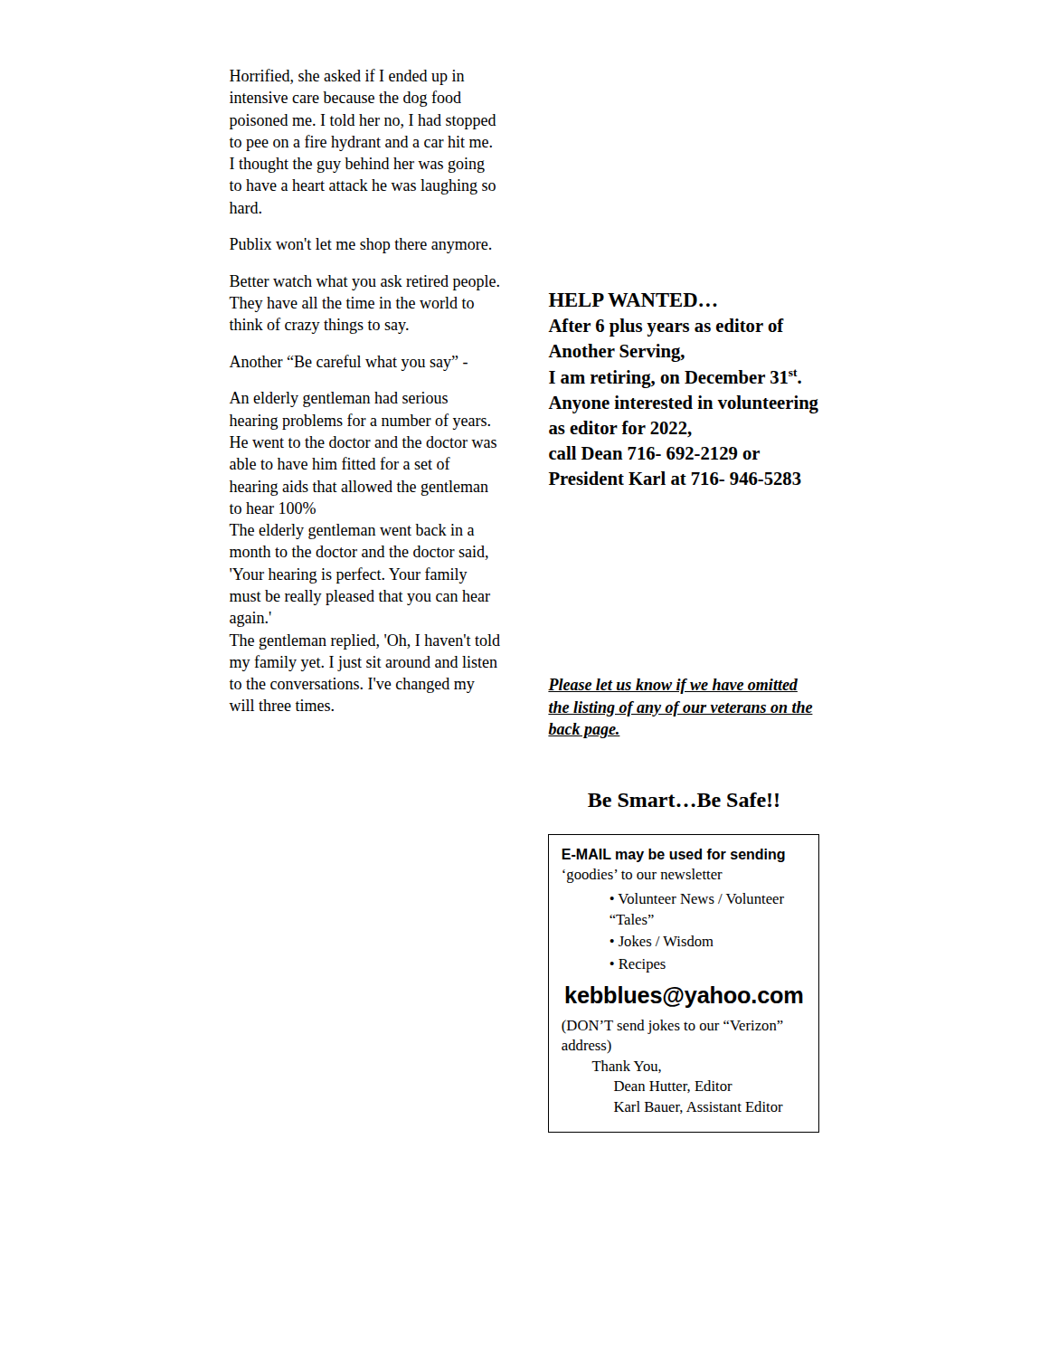Horrified, she asked if I ended up in intensive care because the dog food poisoned me. I told her no, I had stopped to pee on a fire hydrant and a car hit me. I thought the guy behind her was going to have a heart attack he was laughing so hard.
Publix won't let me shop there anymore.
Better watch what you ask retired people. They have all the time in the world to think of crazy things to say.
Another “Be careful what you say” -
An elderly gentleman had serious hearing problems for a number of years. He went to the doctor and the doctor was able to have him fitted for a set of hearing aids that allowed the gentleman to hear 100%
The elderly gentleman went back in a month to the doctor and the doctor said, 'Your hearing is perfect. Your family must be really pleased that you can hear again.'
The gentleman replied, 'Oh, I haven't told my family yet. I just sit around and listen to the conversations. I've changed my will three times.
HELP WANTED…
After 6 plus years as editor of Another Serving,
I am retiring, on December 31st.
Anyone interested in volunteering as editor for 2022,
call Dean 716- 692-2129 or
President Karl at 716- 946-5283
Please let us know if we have omitted the listing of any of our veterans on the back page.
Be Smart…Be Safe!!
E-MAIL may be used for sending ‘goodies’ to our newsletter
Volunteer News / Volunteer “Tales”
Jokes / Wisdom
Recipes
kebblues@yahoo.com
(DON’T send jokes to our “Verizon” address)
Thank You,
Dean Hutter, Editor
Karl Bauer, Assistant Editor